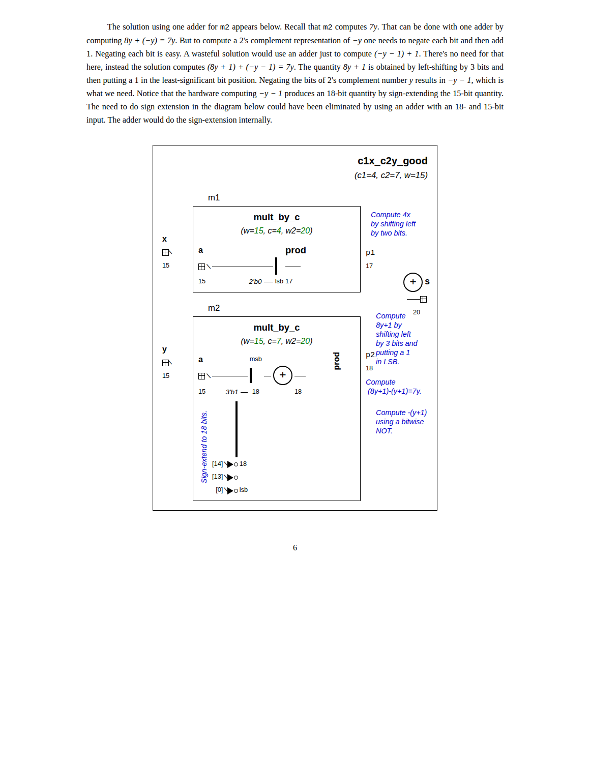The solution using one adder for m2 appears below. Recall that m2 computes 7y. That can be done with one adder by computing 8y + (−y) = 7y. But to compute a 2's complement representation of −y one needs to negate each bit and then add 1. Negating each bit is easy. A wasteful solution would use an adder just to compute (−y − 1) + 1. There's no need for that here, instead the solution computes (8y + 1) + (−y − 1) = 7y. The quantity 8y + 1 is obtained by left-shifting by 3 bits and then putting a 1 in the least-significant bit position. Negating the bits of 2's complement number y results in −y − 1, which is what we need. Notice that the hardware computing −y − 1 produces an 18-bit quantity by sign-extending the 15-bit quantity. The need to do sign extension in the diagram below could have been eliminated by using an adder with an 18- and 15-bit input. The adder would do the sign-extension internally.
c1x_c2y_good
(c1=4, c2=7, w=15)
m1
mult_by_c
(w=15, c=4, w2=20)
| a | | | | prod |
| | / | | | |
| 15 | | 2'b0 | lsb | 17 |
x
/
15
Compute 4x
by shifting left
by two bits.
p1
17
m2
mult_by_c
(w=15, c=7, w2=20)
| a | | | msb | | |
| | / | | | | + | |
| 15 | | 3'b1 | 18 | | | 18 |
| Sign-extend to 18 bits. | | | | |
| [14] | / | | 18 |
| [13] | / | | |
| [0] | / | | lsb |
y
/
15
prod
p2
18
Compute
8y+1 by
shifting left
by 3 bits and
putting a 1
in LSB.
Compute
(8y+1)-(y+1)=7y.
Compute -(y+1)
using a bitwise
NOT.
+ s
20
6